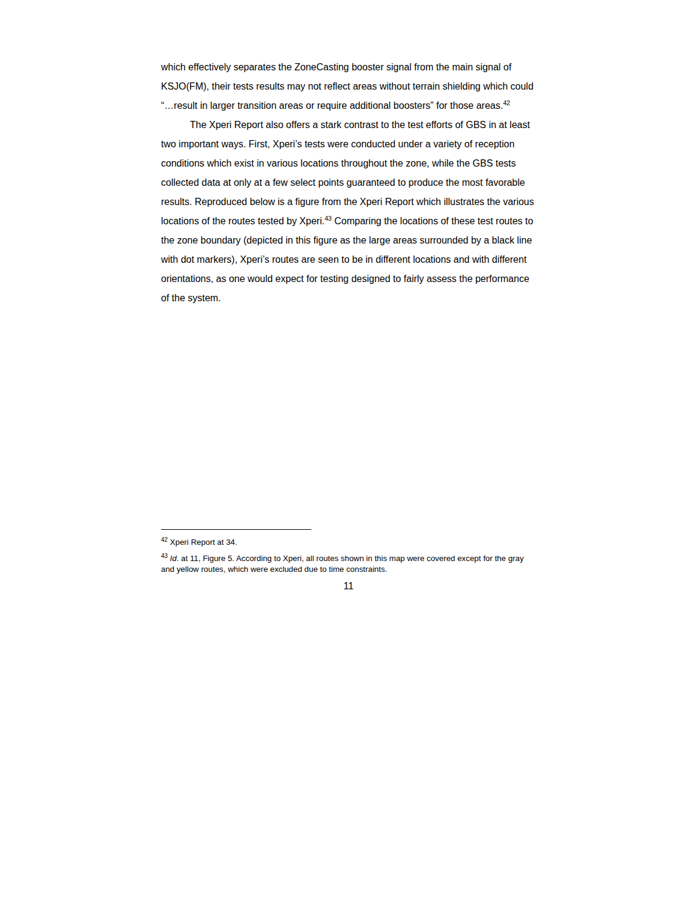which effectively separates the ZoneCasting booster signal from the main signal of KSJO(FM), their tests results may not reflect areas without terrain shielding which could “…result in larger transition areas or require additional boosters” for those areas.42
The Xperi Report also offers a stark contrast to the test efforts of GBS in at least two important ways. First, Xperi’s tests were conducted under a variety of reception conditions which exist in various locations throughout the zone, while the GBS tests collected data at only at a few select points guaranteed to produce the most favorable results. Reproduced below is a figure from the Xperi Report which illustrates the various locations of the routes tested by Xperi.43 Comparing the locations of these test routes to the zone boundary (depicted in this figure as the large areas surrounded by a black line with dot markers), Xperi’s routes are seen to be in different locations and with different orientations, as one would expect for testing designed to fairly assess the performance of the system.
42 Xperi Report at 34.
43 Id. at 11, Figure 5. According to Xperi, all routes shown in this map were covered except for the gray and yellow routes, which were excluded due to time constraints.
11